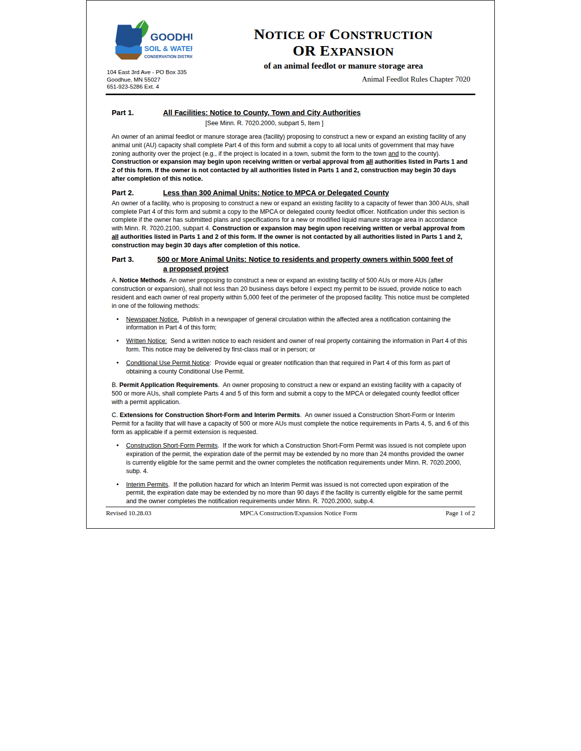GOODHUE SOIL & WATER CONSERVATION DISTRICT
104 East 3rd Ave - PO Box 335
Goodhue, MN 55027
651-923-5286 Ext. 4
NOTICE OF CONSTRUCTION
OR EXPANSION
of an animal feedlot or manure storage area
Animal Feedlot Rules Chapter 7020
Part 1. All Facilities: Notice to County, Town and City Authorities
[See Minn. R. 7020.2000, subpart 5, Item ]
An owner of an animal feedlot or manure storage area (facility) proposing to construct a new or expand an existing facility of any animal unit (AU) capacity shall complete Part 4 of this form and submit a copy to all local units of government that may have zoning authority over the project (e.g., if the project is located in a town, submit the form to the town and to the county). Construction or expansion may begin upon receiving written or verbal approval from all authorities listed in Parts 1 and 2 of this form. If the owner is not contacted by all authorities listed in Parts 1 and 2, construction may begin 30 days after completion of this notice.
Part 2. Less than 300 Animal Units: Notice to MPCA or Delegated County
An owner of a facility, who is proposing to construct a new or expand an existing facility to a capacity of fewer than 300 AUs, shall complete Part 4 of this form and submit a copy to the MPCA or delegated county feedlot officer. Notification under this section is complete if the owner has submitted plans and specifications for a new or modified liquid manure storage area in accordance with Minn. R. 7020.2100, subpart 4. Construction or expansion may begin upon receiving written or verbal approval from all authorities listed in Parts 1 and 2 of this form. If the owner is not contacted by all authorities listed in Parts 1 and 2, construction may begin 30 days after completion of this notice.
Part 3. 500 or More Animal Units: Notice to residents and property owners within 5000 feet of a proposed project
A. Notice Methods. An owner proposing to construct a new or expand an existing facility of 500 AUs or more AUs (after construction or expansion), shall not less than 20 business days before I expect my permit to be issued, provide notice to each resident and each owner of real property within 5,000 feet of the perimeter of the proposed facility. This notice must be completed in one of the following methods:
Newspaper Notice. Publish in a newspaper of general circulation within the affected area a notification containing the information in Part 4 of this form;
Written Notice: Send a written notice to each resident and owner of real property containing the information in Part 4 of this form. This notice may be delivered by first-class mail or in person; or
Conditional Use Permit Notice: Provide equal or greater notification than that required in Part 4 of this form as part of obtaining a county Conditional Use Permit.
B. Permit Application Requirements. An owner proposing to construct a new or expand an existing facility with a capacity of 500 or more AUs, shall complete Parts 4 and 5 of this form and submit a copy to the MPCA or delegated county feedlot officer with a permit application.
C. Extensions for Construction Short-Form and Interim Permits. An owner issued a Construction Short-Form or Interim Permit for a facility that will have a capacity of 500 or more AUs must complete the notice requirements in Parts 4, 5, and 6 of this form as applicable if a permit extension is requested.
Construction Short-Form Permits. If the work for which a Construction Short-Form Permit was issued is not complete upon expiration of the permit, the expiration date of the permit may be extended by no more than 24 months provided the owner is currently eligible for the same permit and the owner completes the notification requirements under Minn. R. 7020.2000, subp. 4.
Interim Permits. If the pollution hazard for which an Interim Permit was issued is not corrected upon expiration of the permit, the expiration date may be extended by no more than 90 days if the facility is currently eligible for the same permit and the owner completes the notification requirements under Minn. R. 7020.2000, subp.4.
Revised 10.28.03
MPCA Construction/Expansion Notice Form
Page 1 of 2